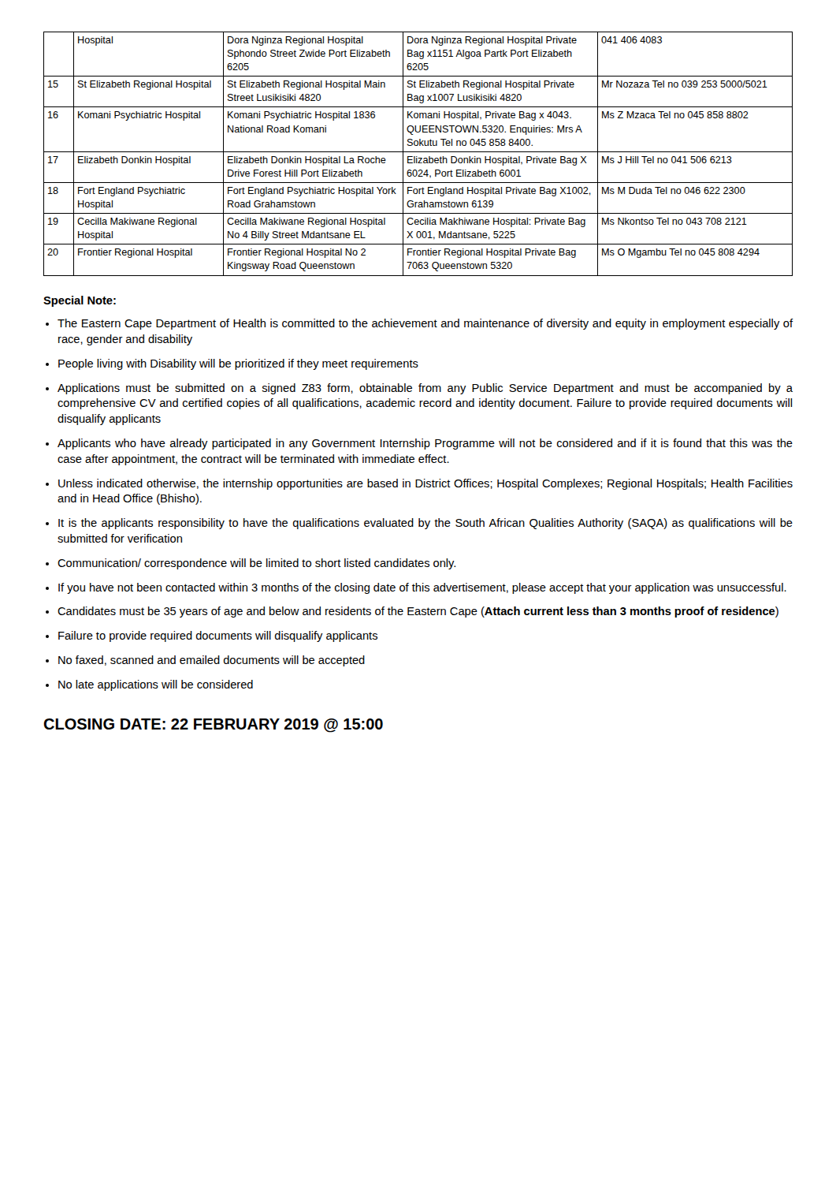| | Hospital | Dora Nginza Regional Hospital Sphondo Street Zwide Port Elizabeth 6205 | Dora Nginza Regional Hospital Private Bag x1151 Algoa Partk Port Elizabeth 6205 | 041 406 4083 |
| 15 | St Elizabeth Regional Hospital | St Elizabeth Regional Hospital Main Street Lusikisiki 4820 | St Elizabeth Regional Hospital Private Bag x1007 Lusikisiki 4820 | Mr Nozaza Tel no 039 253 5000/5021 |
| 16 | Komani Psychiatric Hospital | Komani Psychiatric Hospital 1836 National Road Komani | Komani Hospital, Private Bag x 4043. QUEENSTOWN.5320. Enquiries: Mrs A Sokutu Tel no 045 858 8400. | Ms Z Mzaca Tel no 045 858 8802 |
| 17 | Elizabeth Donkin Hospital | Elizabeth Donkin Hospital La Roche Drive Forest Hill Port Elizabeth | Elizabeth Donkin Hospital, Private Bag X 6024, Port Elizabeth 6001 | Ms J Hill Tel no 041 506 6213 |
| 18 | Fort England Psychiatric Hospital | Fort England Psychiatric Hospital York Road Grahamstown | Fort England Hospital Private Bag X1002, Grahamstown 6139 | Ms M Duda Tel no 046 622 2300 |
| 19 | Cecilla Makiwane Regional Hospital | Cecilla Makiwane Regional Hospital No 4 Billy Street Mdantsane EL | Cecilia Makhiwane Hospital: Private Bag X 001, Mdantsane, 5225 | Ms Nkontso Tel no 043 708 2121 |
| 20 | Frontier Regional Hospital | Frontier Regional Hospital No 2 Kingsway Road Queenstown | Frontier Regional Hospital Private Bag 7063 Queenstown 5320 | Ms O Mgambu Tel no 045 808 4294 |
Special Note:
The Eastern Cape Department of Health is committed to the achievement and maintenance of diversity and equity in employment especially of race, gender and disability
People living with Disability will be prioritized if they meet requirements
Applications must be submitted on a signed Z83 form, obtainable from any Public Service Department and must be accompanied by a comprehensive CV and certified copies of all qualifications, academic record and identity document. Failure to provide required documents will disqualify applicants
Applicants who have already participated in any Government Internship Programme will not be considered and if it is found that this was the case after appointment, the contract will be terminated with immediate effect.
Unless indicated otherwise, the internship opportunities are based in District Offices; Hospital Complexes; Regional Hospitals; Health Facilities and in Head Office (Bhisho).
It is the applicants responsibility to have the qualifications evaluated by the South African Qualities Authority (SAQA) as qualifications will be submitted for verification
Communication/ correspondence will be limited to short listed candidates only.
If you have not been contacted within 3 months of the closing date of this advertisement, please accept that your application was unsuccessful.
Candidates must be 35 years of age and below and residents of the Eastern Cape (Attach current less than 3 months proof of residence)
Failure to provide required documents will disqualify applicants
No faxed, scanned and emailed documents will be accepted
No late applications will be considered
CLOSING DATE: 22 FEBRUARY 2019 @ 15:00